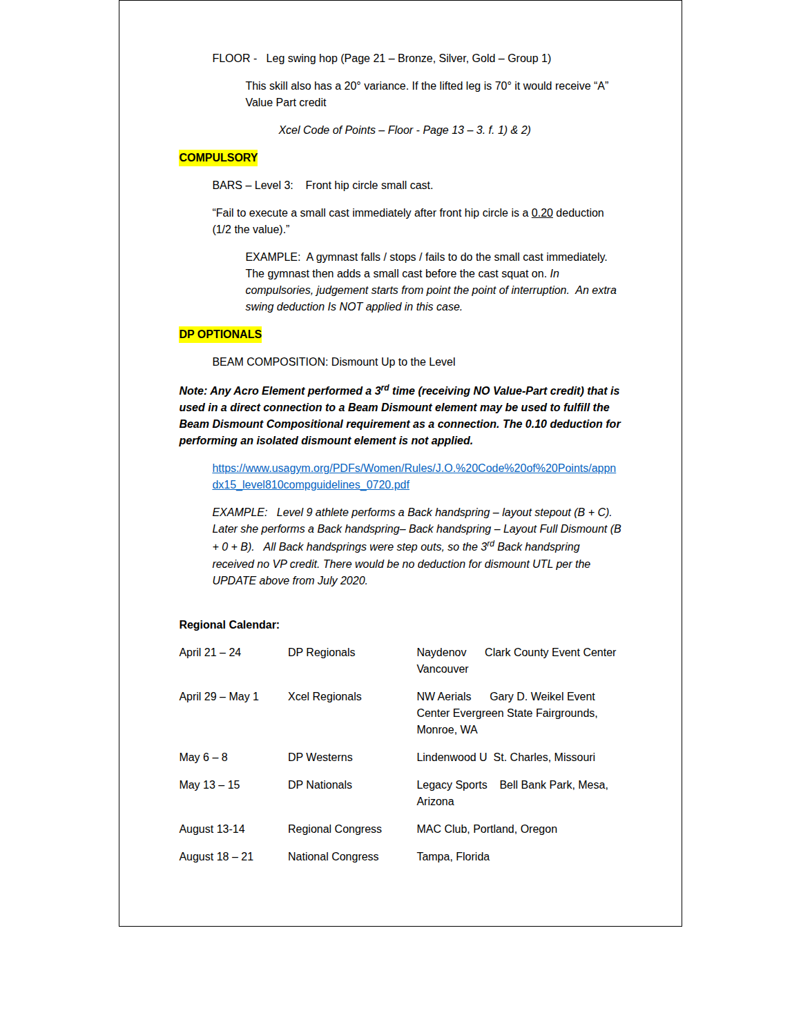FLOOR - Leg swing hop (Page 21 – Bronze, Silver, Gold – Group 1)
This skill also has a 20° variance. If the lifted leg is 70° it would receive “A” Value Part credit
Xcel Code of Points – Floor - Page 13 – 3. f. 1) & 2)
COMPULSORY
BARS – Level 3: Front hip circle small cast.
“Fail to execute a small cast immediately after front hip circle is a 0.20 deduction (1/2 the value).”
EXAMPLE: A gymnast falls / stops / fails to do the small cast immediately. The gymnast then adds a small cast before the cast squat on. In compulsories, judgement starts from point the point of interruption. An extra swing deduction Is NOT applied in this case.
DP OPTIONALS
BEAM COMPOSITION: Dismount Up to the Level
Note: Any Acro Element performed a 3rd time (receiving NO Value-Part credit) that is used in a direct connection to a Beam Dismount element may be used to fulfill the Beam Dismount Compositional requirement as a connection. The 0.10 deduction for performing an isolated dismount element is not applied.
https://www.usagym.org/PDFs/Women/Rules/J.O.%20Code%20of%20Points/appndx15_level810compguidelines_0720.pdf
EXAMPLE: Level 9 athlete performs a Back handspring – layout stepout (B + C). Later she performs a Back handspring– Back handspring – Layout Full Dismount (B + 0 + B). All Back handsprings were step outs, so the 3rd Back handspring received no VP credit. There would be no deduction for dismount UTL per the UPDATE above from July 2020.
Regional Calendar:
| April 21 – 24 | DP Regionals | Naydenov Clark County Event Center Vancouver |
| April 29 – May 1 | Xcel Regionals | NW Aerials Gary D. Weikel Event Center Evergreen State Fairgrounds, Monroe, WA |
| May 6 – 8 | DP Westerns | Lindenwood U St. Charles, Missouri |
| May 13 – 15 | DP Nationals | Legacy Sports Bell Bank Park, Mesa, Arizona |
| August 13-14 | Regional Congress | MAC Club, Portland, Oregon |
| August 18 – 21 | National Congress | Tampa, Florida |